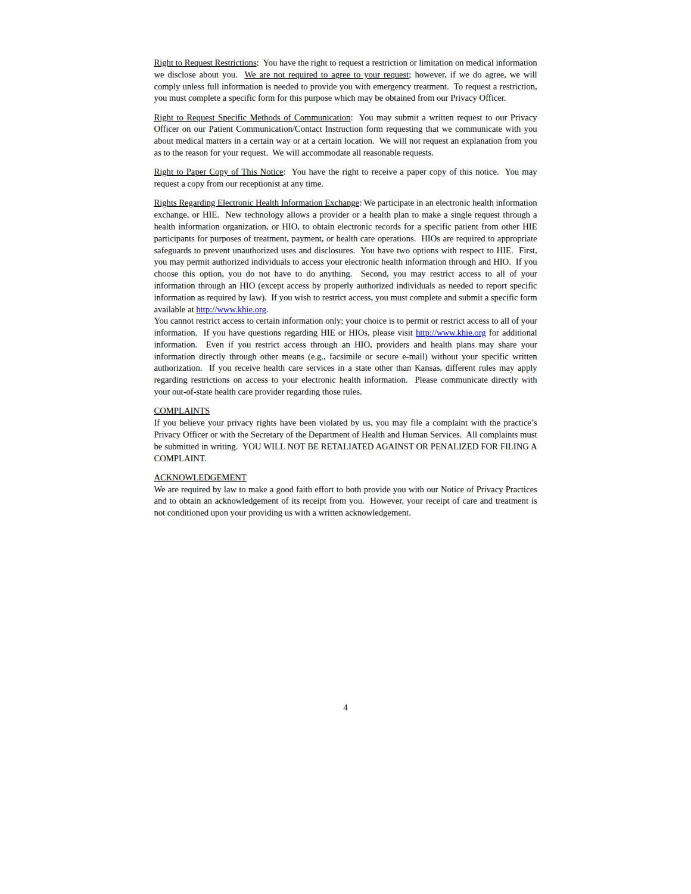Right to Request Restrictions: You have the right to request a restriction or limitation on medical information we disclose about you. We are not required to agree to your request; however, if we do agree, we will comply unless full information is needed to provide you with emergency treatment. To request a restriction, you must complete a specific form for this purpose which may be obtained from our Privacy Officer.
Right to Request Specific Methods of Communication: You may submit a written request to our Privacy Officer on our Patient Communication/Contact Instruction form requesting that we communicate with you about medical matters in a certain way or at a certain location. We will not request an explanation from you as to the reason for your request. We will accommodate all reasonable requests.
Right to Paper Copy of This Notice: You have the right to receive a paper copy of this notice. You may request a copy from our receptionist at any time.
Rights Regarding Electronic Health Information Exchange: We participate in an electronic health information exchange, or HIE. New technology allows a provider or a health plan to make a single request through a health information organization, or HIO, to obtain electronic records for a specific patient from other HIE participants for purposes of treatment, payment, or health care operations. HIOs are required to appropriate safeguards to prevent unauthorized uses and disclosures. You have two options with respect to HIE. First, you may permit authorized individuals to access your electronic health information through and HIO. If you choose this option, you do not have to do anything. Second, you may restrict access to all of your information through an HIO (except access by properly authorized individuals as needed to report specific information as required by law). If you wish to restrict access, you must complete and submit a specific form available at http://www.khie.org.
You cannot restrict access to certain information only; your choice is to permit or restrict access to all of your information. If you have questions regarding HIE or HIOs, please visit http://www.khie.org for additional information. Even if you restrict access through an HIO, providers and health plans may share your information directly through other means (e.g., facsimile or secure e-mail) without your specific written authorization. If you receive health care services in a state other than Kansas, different rules may apply regarding restrictions on access to your electronic health information. Please communicate directly with your out-of-state health care provider regarding those rules.
COMPLAINTS
If you believe your privacy rights have been violated by us, you may file a complaint with the practice’s Privacy Officer or with the Secretary of the Department of Health and Human Services. All complaints must be submitted in writing. YOU WILL NOT BE RETALIATED AGAINST OR PENALIZED FOR FILING A COMPLAINT.
ACKNOWLEDGEMENT
We are required by law to make a good faith effort to both provide you with our Notice of Privacy Practices and to obtain an acknowledgement of its receipt from you. However, your receipt of care and treatment is not conditioned upon your providing us with a written acknowledgement.
4